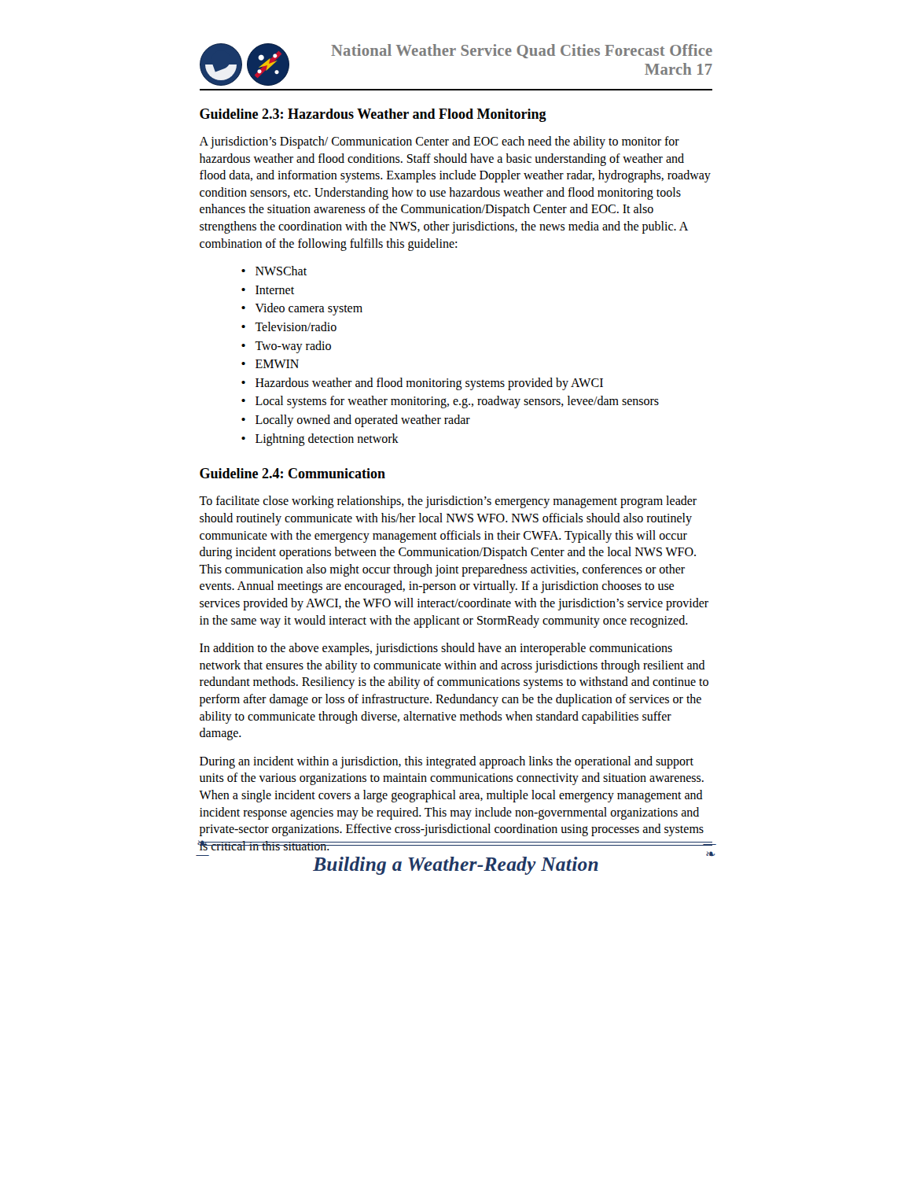National Weather Service Quad Cities Forecast Office
March 17
Guideline 2.3: Hazardous Weather and Flood Monitoring
A jurisdiction’s Dispatch/ Communication Center and EOC each need the ability to monitor for hazardous weather and flood conditions. Staff should have a basic understanding of weather and flood data, and information systems. Examples include Doppler weather radar, hydrographs, roadway condition sensors, etc. Understanding how to use hazardous weather and flood monitoring tools enhances the situation awareness of the Communication/Dispatch Center and EOC. It also strengthens the coordination with the NWS, other jurisdictions, the news media and the public. A combination of the following fulfills this guideline:
NWSChat
Internet
Video camera system
Television/radio
Two-way radio
EMWIN
Hazardous weather and flood monitoring systems provided by AWCI
Local systems for weather monitoring, e.g., roadway sensors, levee/dam sensors
Locally owned and operated weather radar
Lightning detection network
Guideline 2.4: Communication
To facilitate close working relationships, the jurisdiction’s emergency management program leader should routinely communicate with his/her local NWS WFO. NWS officials should also routinely communicate with the emergency management officials in their CWFA. Typically this will occur during incident operations between the Communication/Dispatch Center and the local NWS WFO. This communication also might occur through joint preparedness activities, conferences or other events. Annual meetings are encouraged, in-person or virtually. If a jurisdiction chooses to use services provided by AWCI, the WFO will interact/coordinate with the jurisdiction’s service provider in the same way it would interact with the applicant or StormReady community once recognized.
In addition to the above examples, jurisdictions should have an interoperable communications network that ensures the ability to communicate within and across jurisdictions through resilient and redundant methods. Resiliency is the ability of communications systems to withstand and continue to perform after damage or loss of infrastructure. Redundancy can be the duplication of services or the ability to communicate through diverse, alternative methods when standard capabilities suffer damage.
During an incident within a jurisdiction, this integrated approach links the operational and support units of the various organizations to maintain communications connectivity and situation awareness. When a single incident covers a large geographical area, multiple local emergency management and incident response agencies may be required. This may include non-governmental organizations and private-sector organizations. Effective cross-jurisdictional coordination using processes and systems is critical in this situation.
❧—
—❧
Building a Weather-Ready Nation